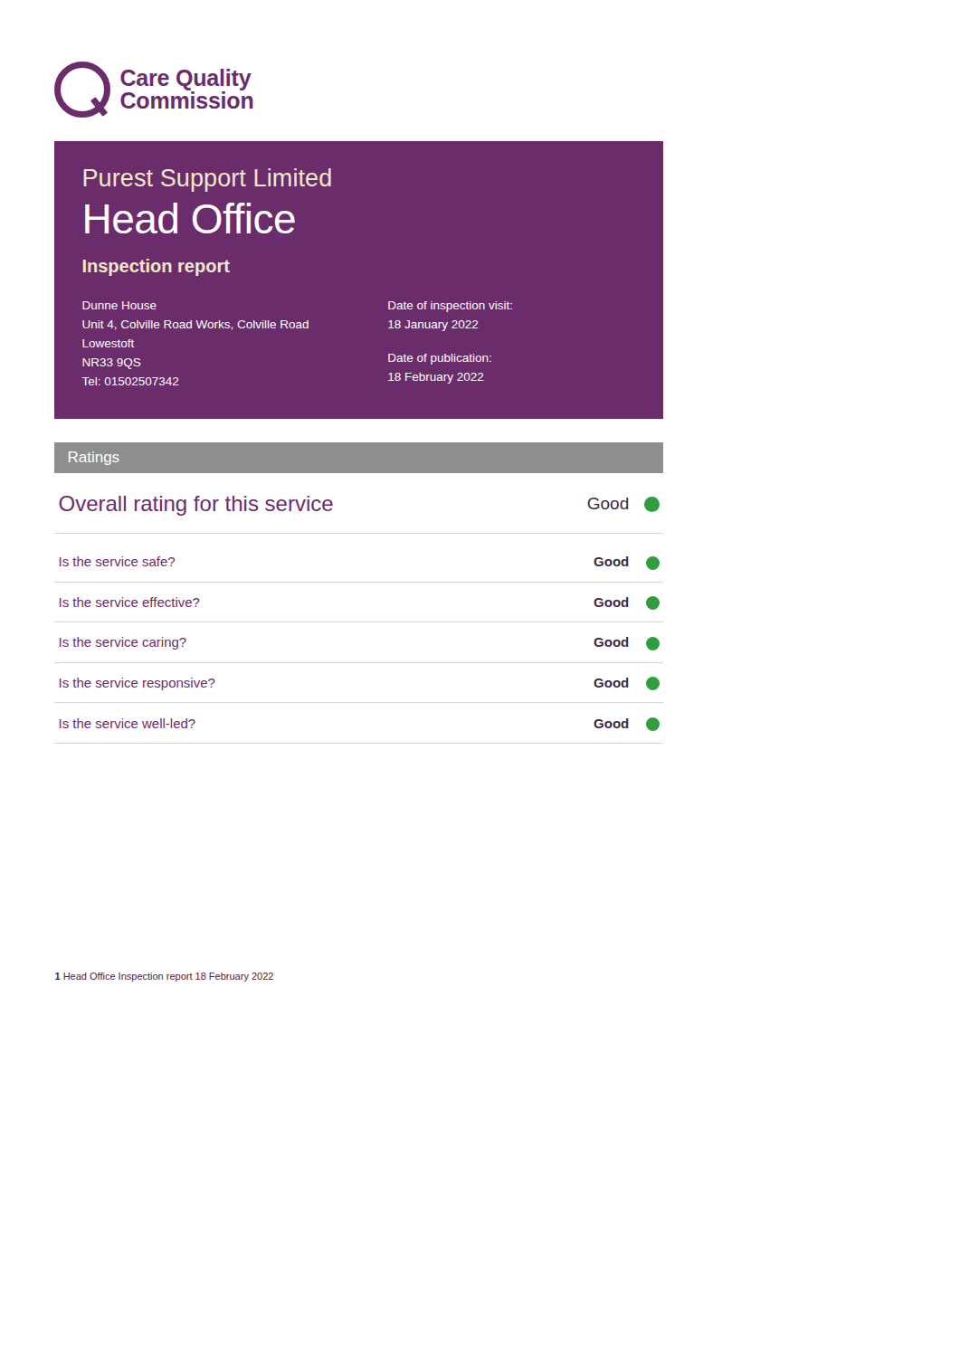Care Quality Commission
Purest Support Limited
Head Office
Inspection report
Dunne House
Unit 4, Colville Road Works, Colville Road
Lowestoft
NR33 9QS
Tel: 01502507342
Date of inspection visit:
18 January 2022
Date of publication:
18 February 2022
Ratings
| Overall rating for this service | Good | |
| Is the service safe? | Good | |
| Is the service effective? | Good | |
| Is the service caring? | Good | |
| Is the service responsive? | Good | |
| Is the service well-led? | Good | |
1 Head Office Inspection report 18 February 2022